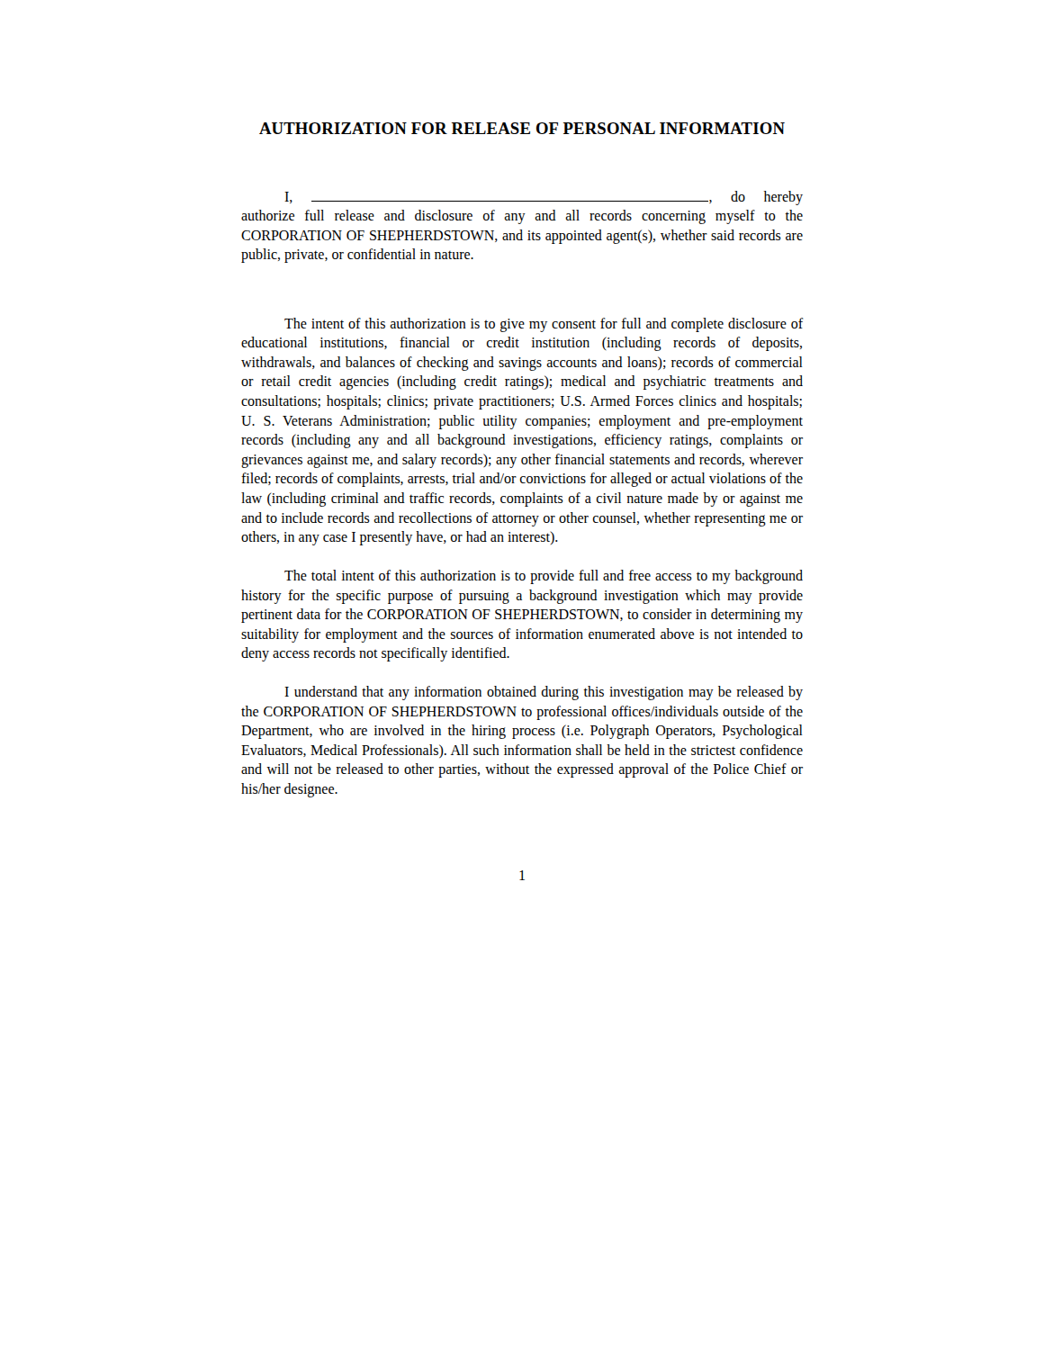AUTHORIZATION FOR RELEASE OF PERSONAL INFORMATION
I, , do hereby authorize full release and disclosure of any and all records concerning myself to the CORPORATION OF SHEPHERDSTOWN, and its appointed agent(s), whether said records are public, private, or confidential in nature.
The intent of this authorization is to give my consent for full and complete disclosure of educational institutions, financial or credit institution (including records of deposits, withdrawals, and balances of checking and savings accounts and loans); records of commercial or retail credit agencies (including credit ratings); medical and psychiatric treatments and consultations; hospitals; clinics; private practitioners; U.S. Armed Forces clinics and hospitals; U. S. Veterans Administration; public utility companies; employment and pre-employment records (including any and all background investigations, efficiency ratings, complaints or grievances against me, and salary records); any other financial statements and records, wherever filed; records of complaints, arrests, trial and/or convictions for alleged or actual violations of the law (including criminal and traffic records, complaints of a civil nature made by or against me and to include records and recollections of attorney or other counsel, whether representing me or others, in any case I presently have, or had an interest).
The total intent of this authorization is to provide full and free access to my background history for the specific purpose of pursuing a background investigation which may provide pertinent data for the CORPORATION OF SHEPHERDSTOWN, to consider in determining my suitability for employment and the sources of information enumerated above is not intended to deny access records not specifically identified.
I understand that any information obtained during this investigation may be released by the CORPORATION OF SHEPHERDSTOWN to professional offices/individuals outside of the Department, who are involved in the hiring process (i.e. Polygraph Operators, Psychological Evaluators, Medical Professionals). All such information shall be held in the strictest confidence and will not be released to other parties, without the expressed approval of the Police Chief or his/her designee.
1